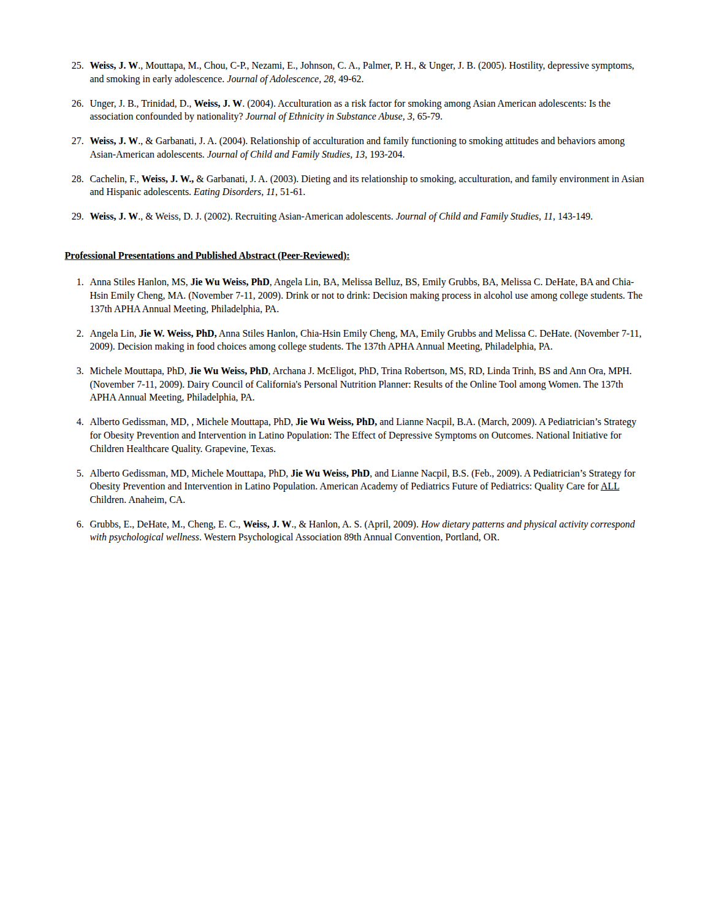Weiss, J. W., Mouttapa, M., Chou, C-P., Nezami, E., Johnson, C. A., Palmer, P. H., & Unger, J. B. (2005). Hostility, depressive symptoms, and smoking in early adolescence. Journal of Adolescence, 28, 49-62.
Unger, J. B., Trinidad, D., Weiss, J. W. (2004). Acculturation as a risk factor for smoking among Asian American adolescents: Is the association confounded by nationality? Journal of Ethnicity in Substance Abuse, 3, 65-79.
Weiss, J. W., & Garbanati, J. A. (2004). Relationship of acculturation and family functioning to smoking attitudes and behaviors among Asian-American adolescents. Journal of Child and Family Studies, 13, 193-204.
Cachelin, F., Weiss, J. W., & Garbanati, J. A. (2003). Dieting and its relationship to smoking, acculturation, and family environment in Asian and Hispanic adolescents. Eating Disorders, 11, 51-61.
Weiss, J. W., & Weiss, D. J. (2002). Recruiting Asian-American adolescents. Journal of Child and Family Studies, 11, 143-149.
Professional Presentations and Published Abstract (Peer-Reviewed):
Anna Stiles Hanlon, MS, Jie Wu Weiss, PhD, Angela Lin, BA, Melissa Belluz, BS, Emily Grubbs, BA, Melissa C. DeHate, BA and Chia-Hsin Emily Cheng, MA. (November 7-11, 2009). Drink or not to drink: Decision making process in alcohol use among college students. The 137th APHA Annual Meeting, Philadelphia, PA.
Angela Lin, Jie W. Weiss, PhD, Anna Stiles Hanlon, Chia-Hsin Emily Cheng, MA, Emily Grubbs and Melissa C. DeHate. (November 7-11, 2009). Decision making in food choices among college students. The 137th APHA Annual Meeting, Philadelphia, PA.
Michele Mouttapa, PhD, Jie Wu Weiss, PhD, Archana J. McEligot, PhD, Trina Robertson, MS, RD, Linda Trinh, BS and Ann Ora, MPH. (November 7-11, 2009). Dairy Council of California's Personal Nutrition Planner: Results of the Online Tool among Women. The 137th APHA Annual Meeting, Philadelphia, PA.
Alberto Gedissman, MD, , Michele Mouttapa, PhD, Jie Wu Weiss, PhD, and Lianne Nacpil, B.A. (March, 2009). A Pediatrician’s Strategy for Obesity Prevention and Intervention in Latino Population: The Effect of Depressive Symptoms on Outcomes. National Initiative for Children Healthcare Quality. Grapevine, Texas.
Alberto Gedissman, MD, Michele Mouttapa, PhD, Jie Wu Weiss, PhD, and Lianne Nacpil, B.S. (Feb., 2009). A Pediatrician’s Strategy for Obesity Prevention and Intervention in Latino Population. American Academy of Pediatrics Future of Pediatrics: Quality Care for ALL Children. Anaheim, CA.
Grubbs, E., DeHate, M., Cheng, E. C., Weiss, J. W., & Hanlon, A. S. (April, 2009). How dietary patterns and physical activity correspond with psychological wellness. Western Psychological Association 89th Annual Convention, Portland, OR.